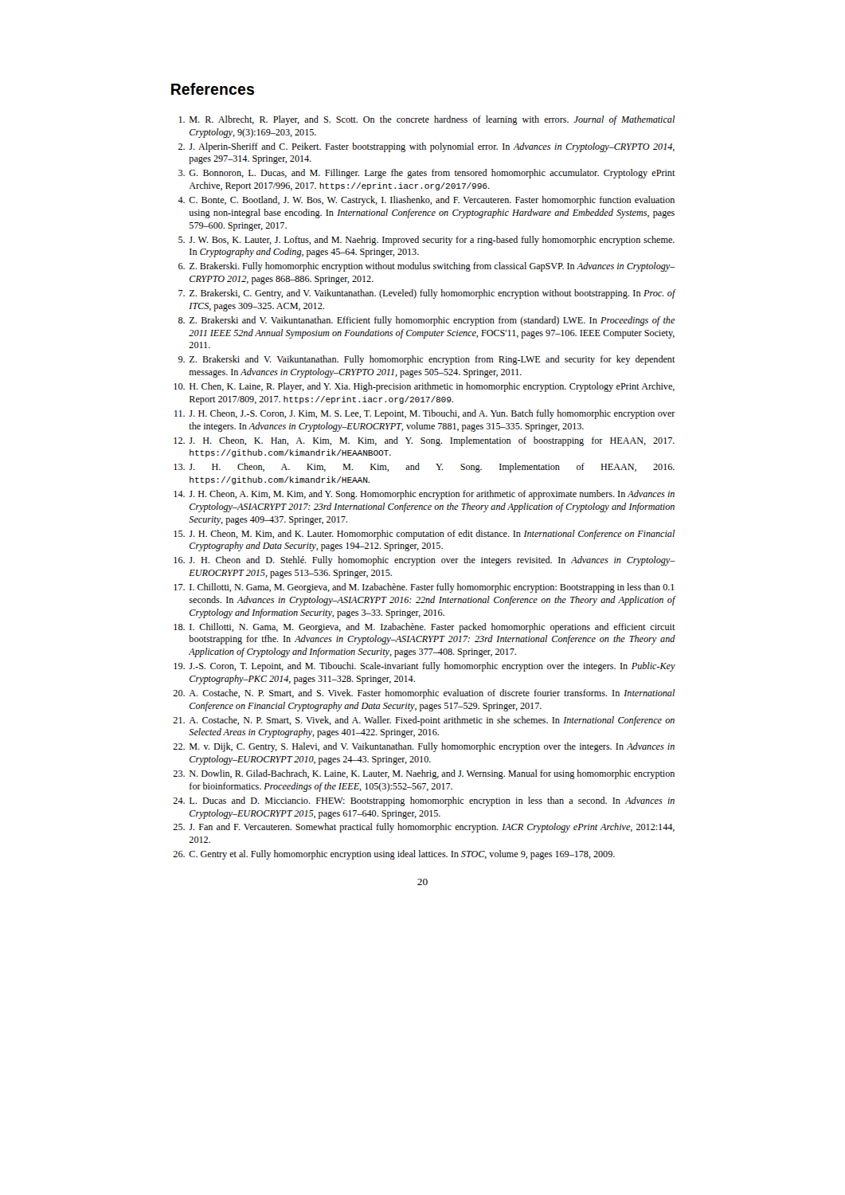References
1. M. R. Albrecht, R. Player, and S. Scott. On the concrete hardness of learning with errors. Journal of Mathematical Cryptology, 9(3):169–203, 2015.
2. J. Alperin-Sheriff and C. Peikert. Faster bootstrapping with polynomial error. In Advances in Cryptology–CRYPTO 2014, pages 297–314. Springer, 2014.
3. G. Bonnoron, L. Ducas, and M. Fillinger. Large fhe gates from tensored homomorphic accumulator. Cryptology ePrint Archive, Report 2017/996, 2017. https://eprint.iacr.org/2017/996.
4. C. Bonte, C. Bootland, J. W. Bos, W. Castryck, I. Iliashenko, and F. Vercauteren. Faster homomorphic function evaluation using non-integral base encoding. In International Conference on Cryptographic Hardware and Embedded Systems, pages 579–600. Springer, 2017.
5. J. W. Bos, K. Lauter, J. Loftus, and M. Naehrig. Improved security for a ring-based fully homomorphic encryption scheme. In Cryptography and Coding, pages 45–64. Springer, 2013.
6. Z. Brakerski. Fully homomorphic encryption without modulus switching from classical GapSVP. In Advances in Cryptology–CRYPTO 2012, pages 868–886. Springer, 2012.
7. Z. Brakerski, C. Gentry, and V. Vaikuntanathan. (Leveled) fully homomorphic encryption without bootstrapping. In Proc. of ITCS, pages 309–325. ACM, 2012.
8. Z. Brakerski and V. Vaikuntanathan. Efficient fully homomorphic encryption from (standard) LWE. In Proceedings of the 2011 IEEE 52nd Annual Symposium on Foundations of Computer Science, FOCS'11, pages 97–106. IEEE Computer Society, 2011.
9. Z. Brakerski and V. Vaikuntanathan. Fully homomorphic encryption from Ring-LWE and security for key dependent messages. In Advances in Cryptology–CRYPTO 2011, pages 505–524. Springer, 2011.
10. H. Chen, K. Laine, R. Player, and Y. Xia. High-precision arithmetic in homomorphic encryption. Cryptology ePrint Archive, Report 2017/809, 2017. https://eprint.iacr.org/2017/809.
11. J. H. Cheon, J.-S. Coron, J. Kim, M. S. Lee, T. Lepoint, M. Tibouchi, and A. Yun. Batch fully homomorphic encryption over the integers. In Advances in Cryptology–EUROCRYPT, volume 7881, pages 315–335. Springer, 2013.
12. J. H. Cheon, K. Han, A. Kim, M. Kim, and Y. Song. Implementation of boostrapping for HEAAN, 2017. https://github.com/kimandrik/HEAANBOOT.
13. J. H. Cheon, A. Kim, M. Kim, and Y. Song. Implementation of HEAAN, 2016. https://github.com/kimandrik/HEAAN.
14. J. H. Cheon, A. Kim, M. Kim, and Y. Song. Homomorphic encryption for arithmetic of approximate numbers. In Advances in Cryptology–ASIACRYPT 2017: 23rd International Conference on the Theory and Application of Cryptology and Information Security, pages 409–437. Springer, 2017.
15. J. H. Cheon, M. Kim, and K. Lauter. Homomorphic computation of edit distance. In International Conference on Financial Cryptography and Data Security, pages 194–212. Springer, 2015.
16. J. H. Cheon and D. Stehlé. Fully homomophic encryption over the integers revisited. In Advances in Cryptology–EUROCRYPT 2015, pages 513–536. Springer, 2015.
17. I. Chillotti, N. Gama, M. Georgieva, and M. Izabachène. Faster fully homomorphic encryption: Bootstrapping in less than 0.1 seconds. In Advances in Cryptology–ASIACRYPT 2016: 22nd International Conference on the Theory and Application of Cryptology and Information Security, pages 3–33. Springer, 2016.
18. I. Chillotti, N. Gama, M. Georgieva, and M. Izabachène. Faster packed homomorphic operations and efficient circuit bootstrapping for tfhe. In Advances in Cryptology–ASIACRYPT 2017: 23rd International Conference on the Theory and Application of Cryptology and Information Security, pages 377–408. Springer, 2017.
19. J.-S. Coron, T. Lepoint, and M. Tibouchi. Scale-invariant fully homomorphic encryption over the integers. In Public-Key Cryptography–PKC 2014, pages 311–328. Springer, 2014.
20. A. Costache, N. P. Smart, and S. Vivek. Faster homomorphic evaluation of discrete fourier transforms. In International Conference on Financial Cryptography and Data Security, pages 517–529. Springer, 2017.
21. A. Costache, N. P. Smart, S. Vivek, and A. Waller. Fixed-point arithmetic in she schemes. In International Conference on Selected Areas in Cryptography, pages 401–422. Springer, 2016.
22. M. v. Dijk, C. Gentry, S. Halevi, and V. Vaikuntanathan. Fully homomorphic encryption over the integers. In Advances in Cryptology–EUROCRYPT 2010, pages 24–43. Springer, 2010.
23. N. Dowlin, R. Gilad-Bachrach, K. Laine, K. Lauter, M. Naehrig, and J. Wernsing. Manual for using homomorphic encryption for bioinformatics. Proceedings of the IEEE, 105(3):552–567, 2017.
24. L. Ducas and D. Micciancio. FHEW: Bootstrapping homomorphic encryption in less than a second. In Advances in Cryptology–EUROCRYPT 2015, pages 617–640. Springer, 2015.
25. J. Fan and F. Vercauteren. Somewhat practical fully homomorphic encryption. IACR Cryptology ePrint Archive, 2012:144, 2012.
26. C. Gentry et al. Fully homomorphic encryption using ideal lattices. In STOC, volume 9, pages 169–178, 2009.
20